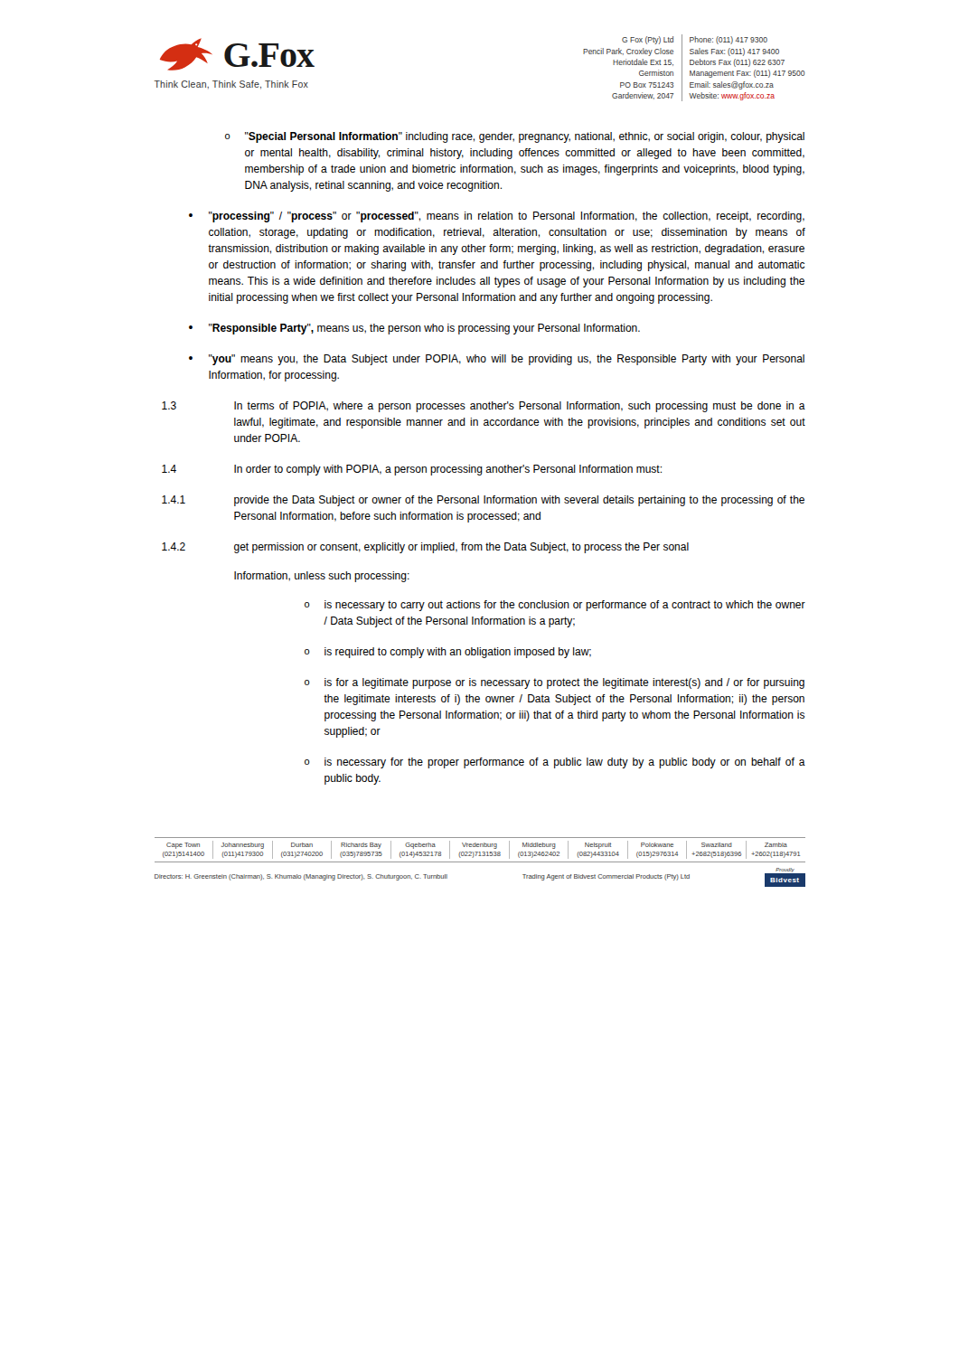G.Fox
Think Clean, Think Safe, Think Fox
G Fox (Pty) Ltd
Pencil Park, Croxley Close
Heriotdale Ext 15,
Germiston
PO Box 751243
Gardenview, 2047
Phone: (011) 417 9300
Sales Fax: (011) 417 9400
Debtors Fax (011) 622 6307
Management Fax: (011) 417 9500
Email: sales@gfox.co.za
Website: www.gfox.co.za
"Special Personal Information" including race, gender, pregnancy, national, ethnic, or social origin, colour, physical or mental health, disability, criminal history, including offences committed or alleged to have been committed, membership of a trade union and biometric information, such as images, fingerprints and voiceprints, blood typing, DNA analysis, retinal scanning, and voice recognition.
"processing" / "process" or "processed", means in relation to Personal Information, the collection, receipt, recording, collation, storage, updating or modification, retrieval, alteration, consultation or use; dissemination by means of transmission, distribution or making available in any other form; merging, linking, as well as restriction, degradation, erasure or destruction of information; or sharing with, transfer and further processing, including physical, manual and automatic means. This is a wide definition and therefore includes all types of usage of your Personal Information by us including the initial processing when we first collect your Personal Information and any further and ongoing processing.
"Responsible Party", means us, the person who is processing your Personal Information.
"you" means you, the Data Subject under POPIA, who will be providing us, the Responsible Party with your Personal Information, for processing.
1.3
In terms of POPIA, where a person processes another's Personal Information, such processing must be done in a lawful, legitimate, and responsible manner and in accordance with the provisions, principles and conditions set out under POPIA.
1.4
In order to comply with POPIA, a person processing another's Personal Information must:
1.4.1
provide the Data Subject or owner of the Personal Information with several details pertaining to the processing of the Personal Information, before such information is processed; and
1.4.2
get permission or consent, explicitly or implied, from the Data Subject, to process the Per sonal
Information, unless such processing:
is necessary to carry out actions for the conclusion or performance of a contract to which the owner / Data Subject of the Personal Information is a party;
is required to comply with an obligation imposed by law;
is for a legitimate purpose or is necessary to protect the legitimate interest(s) and / or for pursuing the legitimate interests of i) the owner / Data Subject of the Personal Information; ii) the person processing the Personal Information; or iii) that of a third party to whom the Personal Information is supplied; or
is necessary for the proper performance of a public law duty by a public body or on behalf of a public body.
Cape Town
(021)5141400
Johannesburg
(011)4179300
Durban
(031)2740200
Richards Bay
(035)7895735
Gqeberha
(014)4532178
Vredenburg
(022)7131538
Middleburg
(013)2462402
Nelspruit
(082)4433104
Polokwane
(015)2976314
Swaziland
+2682(518)6396
Zambia
+2602(118)4791
Directors: H. Greenstein (Chairman), S. Khumalo (Managing Director), S. Chuturgoon, C. Turnbull
Trading Agent of Bidvest Commercial Products (Pty) Ltd
Proudly
Bidvest